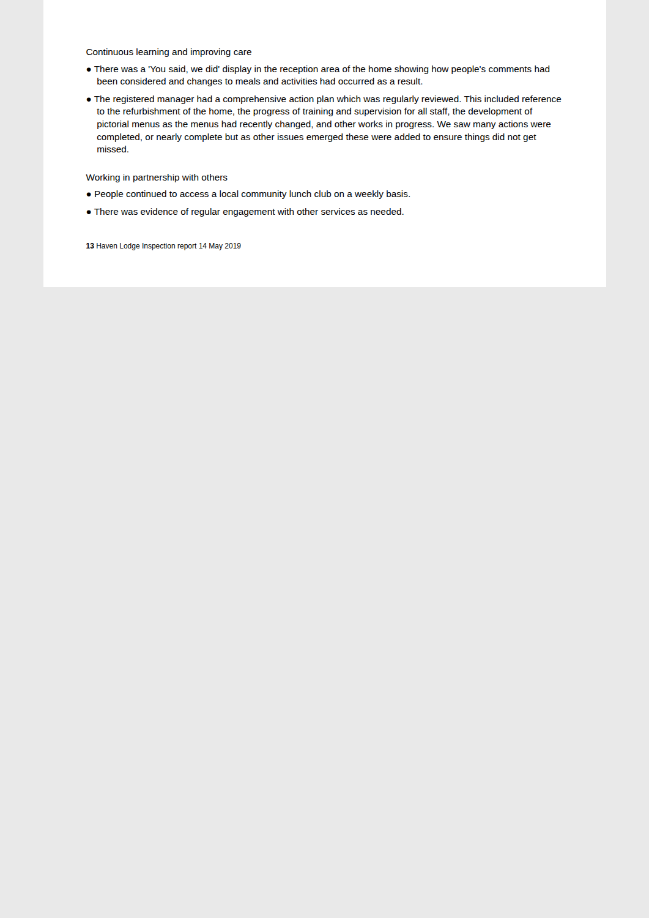Continuous learning and improving care
● There was a 'You said, we did' display in the reception area of the home showing how people's comments had been considered and changes to meals and activities had occurred as a result.
● The registered manager had a comprehensive action plan which was regularly reviewed. This included reference to the refurbishment of the home, the progress of training and supervision for all staff, the development of pictorial menus as the menus had recently changed, and other works in progress. We saw many actions were completed, or nearly complete but as other issues emerged these were added to ensure things did not get missed.
Working in partnership with others
● People continued to access a local community lunch club on a weekly basis.
● There was evidence of regular engagement with other services as needed.
13 Haven Lodge Inspection report 14 May 2019